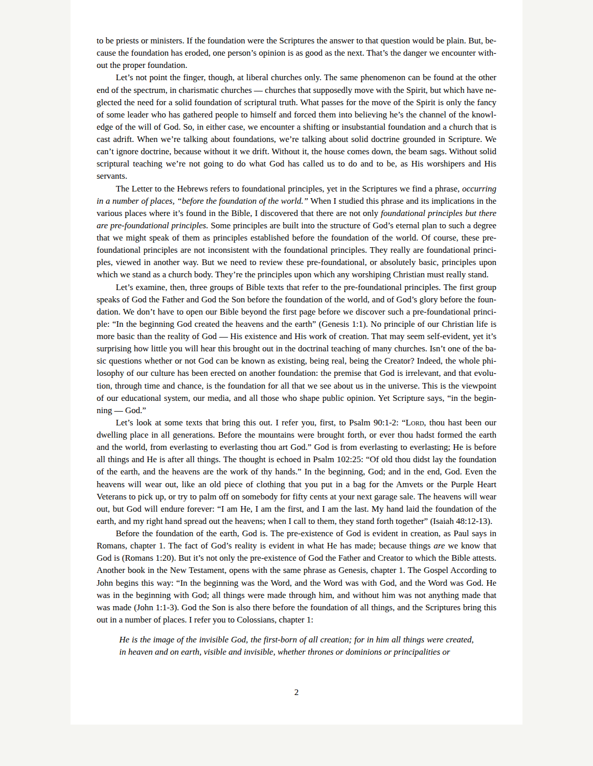to be priests or ministers. If the foundation were the Scriptures the answer to that question would be plain. But, because the foundation has eroded, one person’s opinion is as good as the next. That’s the danger we encounter without the proper foundation.
Let’s not point the finger, though, at liberal churches only. The same phenomenon can be found at the other end of the spectrum, in charismatic churches — churches that supposedly move with the Spirit, but which have neglected the need for a solid foundation of scriptural truth. What passes for the move of the Spirit is only the fancy of some leader who has gathered people to himself and forced them into believing he’s the channel of the knowledge of the will of God. So, in either case, we encounter a shifting or insubstantial foundation and a church that is cast adrift. When we’re talking about foundations, we’re talking about solid doctrine grounded in Scripture. We can’t ignore doctrine, because without it we drift. Without it, the house comes down, the beam sags. Without solid scriptural teaching we’re not going to do what God has called us to do and to be, as His worshipers and His servants.
The Letter to the Hebrews refers to foundational principles, yet in the Scriptures we find a phrase, occurring in a number of places, “before the foundation of the world.” When I studied this phrase and its implications in the various places where it’s found in the Bible, I discovered that there are not only foundational principles but there are pre-foundational principles. Some principles are built into the structure of God’s eternal plan to such a degree that we might speak of them as principles established before the foundation of the world. Of course, these pre-foundational principles are not inconsistent with the foundational principles. They really are foundational principles, viewed in another way. But we need to review these pre-foundational, or absolutely basic, principles upon which we stand as a church body. They’re the principles upon which any worshiping Christian must really stand.
Let’s examine, then, three groups of Bible texts that refer to the pre-foundational principles. The first group speaks of God the Father and God the Son before the foundation of the world, and of God’s glory before the foundation. We don’t have to open our Bible beyond the first page before we discover such a pre-foundational principle: “In the beginning God created the heavens and the earth” (Genesis 1:1). No principle of our Christian life is more basic than the reality of God — His existence and His work of creation. That may seem self-evident, yet it’s surprising how little you will hear this brought out in the doctrinal teaching of many churches. Isn’t one of the basic questions whether or not God can be known as existing, being real, being the Creator? Indeed, the whole philosophy of our culture has been erected on another foundation: the premise that God is irrelevant, and that evolution, through time and chance, is the foundation for all that we see about us in the universe. This is the viewpoint of our educational system, our media, and all those who shape public opinion. Yet Scripture says, “in the beginning — God.”
Let’s look at some texts that bring this out. I refer you, first, to Psalm 90:1-2: “Lord, thou hast been our dwelling place in all generations. Before the mountains were brought forth, or ever thou hadst formed the earth and the world, from everlasting to everlasting thou art God.” God is from everlasting to everlasting; He is before all things and He is after all things. The thought is echoed in Psalm 102:25: “Of old thou didst lay the foundation of the earth, and the heavens are the work of thy hands.” In the beginning, God; and in the end, God. Even the heavens will wear out, like an old piece of clothing that you put in a bag for the Amvets or the Purple Heart Veterans to pick up, or try to palm off on somebody for fifty cents at your next garage sale. The heavens will wear out, but God will endure forever: “I am He, I am the first, and I am the last. My hand laid the foundation of the earth, and my right hand spread out the heavens; when I call to them, they stand forth together” (Isaiah 48:12-13).
Before the foundation of the earth, God is. The pre-existence of God is evident in creation, as Paul says in Romans, chapter 1. The fact of God’s reality is evident in what He has made; because things are we know that God is (Romans 1:20). But it’s not only the pre-existence of God the Father and Creator to which the Bible attests. Another book in the New Testament, opens with the same phrase as Genesis, chapter 1. The Gospel According to John begins this way: “In the beginning was the Word, and the Word was with God, and the Word was God. He was in the beginning with God; all things were made through him, and without him was not anything made that was made (John 1:1-3). God the Son is also there before the foundation of all things, and the Scriptures bring this out in a number of places. I refer you to Colossians, chapter 1:
He is the image of the invisible God, the first-born of all creation; for in him all things were created, in heaven and on earth, visible and invisible, whether thrones or dominions or principalities or
2